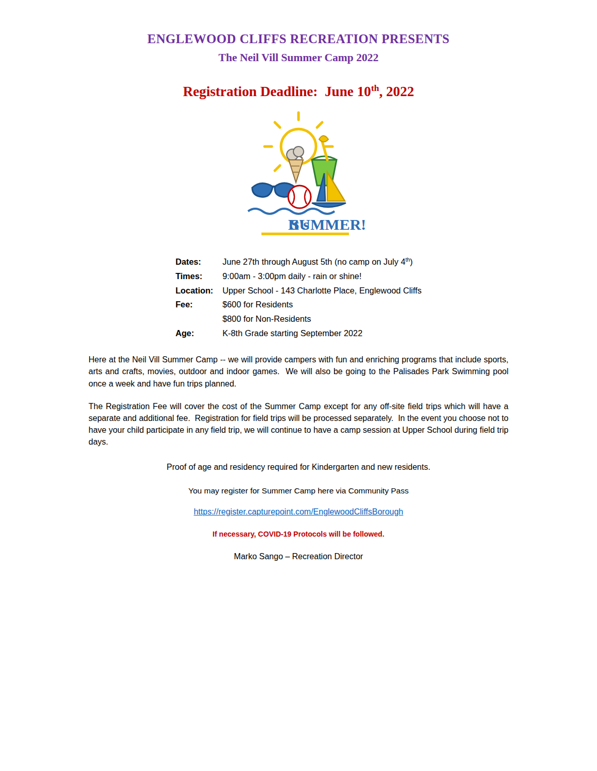ENGLEWOOD CLIFFS RECREATION PRESENTS
The Neil Vill Summer Camp 2022
Registration Deadline: June 10th, 2022
It's SUMMER!
| Dates: | June 27th through August 5th (no camp on July 4 th ) |
| Times: | 9:00am - 3:00pm daily - rain or shine! |
| Location: | Upper School - 143 Charlotte Place, Englewood Cliffs |
| Fee: | $600 for Residents |
| | $800 for Non-Residents |
| Age: | K-8th Grade starting September 2022 |
Here at the Neil Vill Summer Camp -- we will provide campers with fun and enriching programs that include sports, arts and crafts, movies, outdoor and indoor games. We will also be going to the Palisades Park Swimming pool once a week and have fun trips planned.
The Registration Fee will cover the cost of the Summer Camp except for any off-site field trips which will have a separate and additional fee. Registration for field trips will be processed separately. In the event you choose not to have your child participate in any field trip, we will continue to have a camp session at Upper School during field trip days.
Proof of age and residency required for Kindergarten and new residents.
You may register for Summer Camp here via Community Pass
https://register.capturepoint.com/EnglewoodCliffsBorough
If necessary, COVID-19 Protocols will be followed.
Marko Sango – Recreation Director